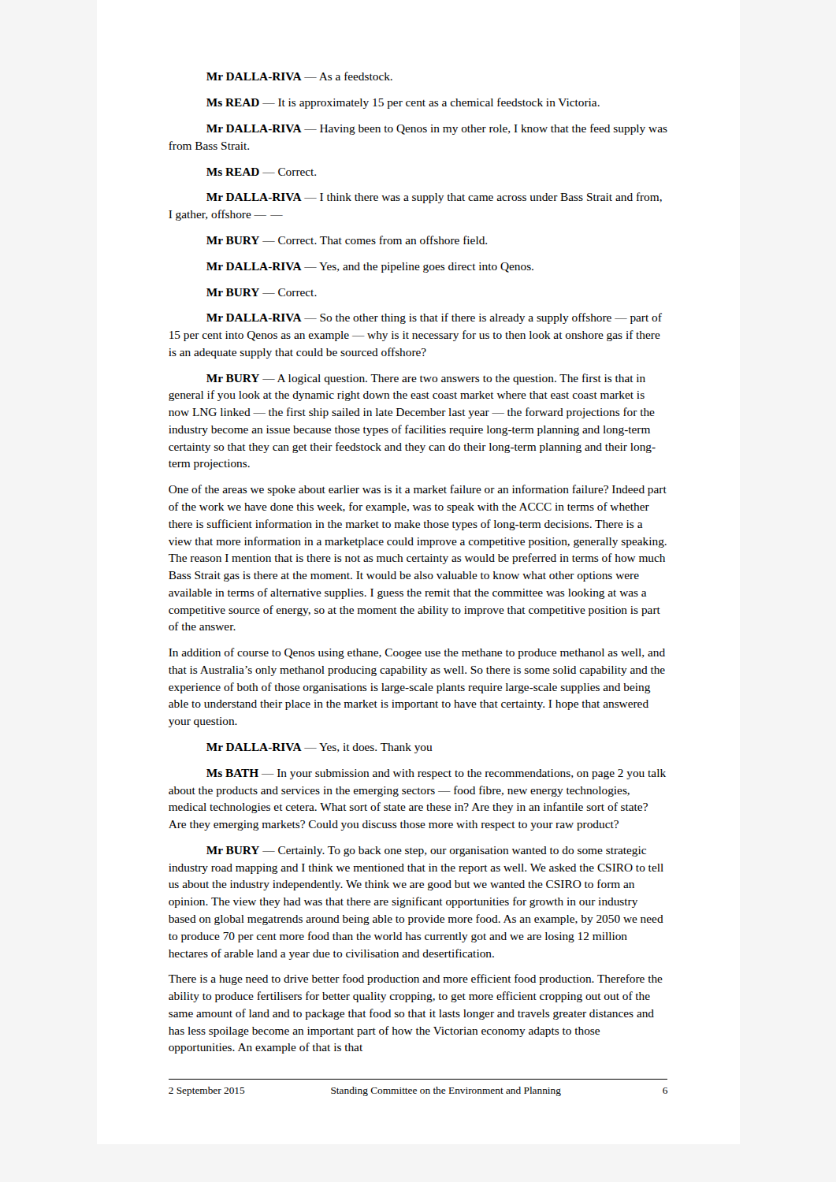Mr DALLA-RIVA — As a feedstock.
Ms READ — It is approximately 15 per cent as a chemical feedstock in Victoria.
Mr DALLA-RIVA — Having been to Qenos in my other role, I know that the feed supply was from Bass Strait.
Ms READ — Correct.
Mr DALLA-RIVA — I think there was a supply that came across under Bass Strait and from, I gather, offshore — —
Mr BURY — Correct. That comes from an offshore field.
Mr DALLA-RIVA — Yes, and the pipeline goes direct into Qenos.
Mr BURY — Correct.
Mr DALLA-RIVA — So the other thing is that if there is already a supply offshore — part of 15 per cent into Qenos as an example — why is it necessary for us to then look at onshore gas if there is an adequate supply that could be sourced offshore?
Mr BURY — A logical question. There are two answers to the question. The first is that in general if you look at the dynamic right down the east coast market where that east coast market is now LNG linked — the first ship sailed in late December last year — the forward projections for the industry become an issue because those types of facilities require long-term planning and long-term certainty so that they can get their feedstock and they can do their long-term planning and their long-term projections.
One of the areas we spoke about earlier was is it a market failure or an information failure? Indeed part of the work we have done this week, for example, was to speak with the ACCC in terms of whether there is sufficient information in the market to make those types of long-term decisions. There is a view that more information in a marketplace could improve a competitive position, generally speaking. The reason I mention that is there is not as much certainty as would be preferred in terms of how much Bass Strait gas is there at the moment. It would be also valuable to know what other options were available in terms of alternative supplies. I guess the remit that the committee was looking at was a competitive source of energy, so at the moment the ability to improve that competitive position is part of the answer.
In addition of course to Qenos using ethane, Coogee use the methane to produce methanol as well, and that is Australia’s only methanol producing capability as well. So there is some solid capability and the experience of both of those organisations is large-scale plants require large-scale supplies and being able to understand their place in the market is important to have that certainty. I hope that answered your question.
Mr DALLA-RIVA — Yes, it does. Thank you
Ms BATH — In your submission and with respect to the recommendations, on page 2 you talk about the products and services in the emerging sectors — food fibre, new energy technologies, medical technologies et cetera. What sort of state are these in? Are they in an infantile sort of state? Are they emerging markets? Could you discuss those more with respect to your raw product?
Mr BURY — Certainly. To go back one step, our organisation wanted to do some strategic industry road mapping and I think we mentioned that in the report as well. We asked the CSIRO to tell us about the industry independently. We think we are good but we wanted the CSIRO to form an opinion. The view they had was that there are significant opportunities for growth in our industry based on global megatrends around being able to provide more food. As an example, by 2050 we need to produce 70 per cent more food than the world has currently got and we are losing 12 million hectares of arable land a year due to civilisation and desertification.
There is a huge need to drive better food production and more efficient food production. Therefore the ability to produce fertilisers for better quality cropping, to get more efficient cropping out out of the same amount of land and to package that food so that it lasts longer and travels greater distances and has less spoilage become an important part of how the Victorian economy adapts to those opportunities. An example of that is that
2 September 2015 Standing Committee on the Environment and Planning 6